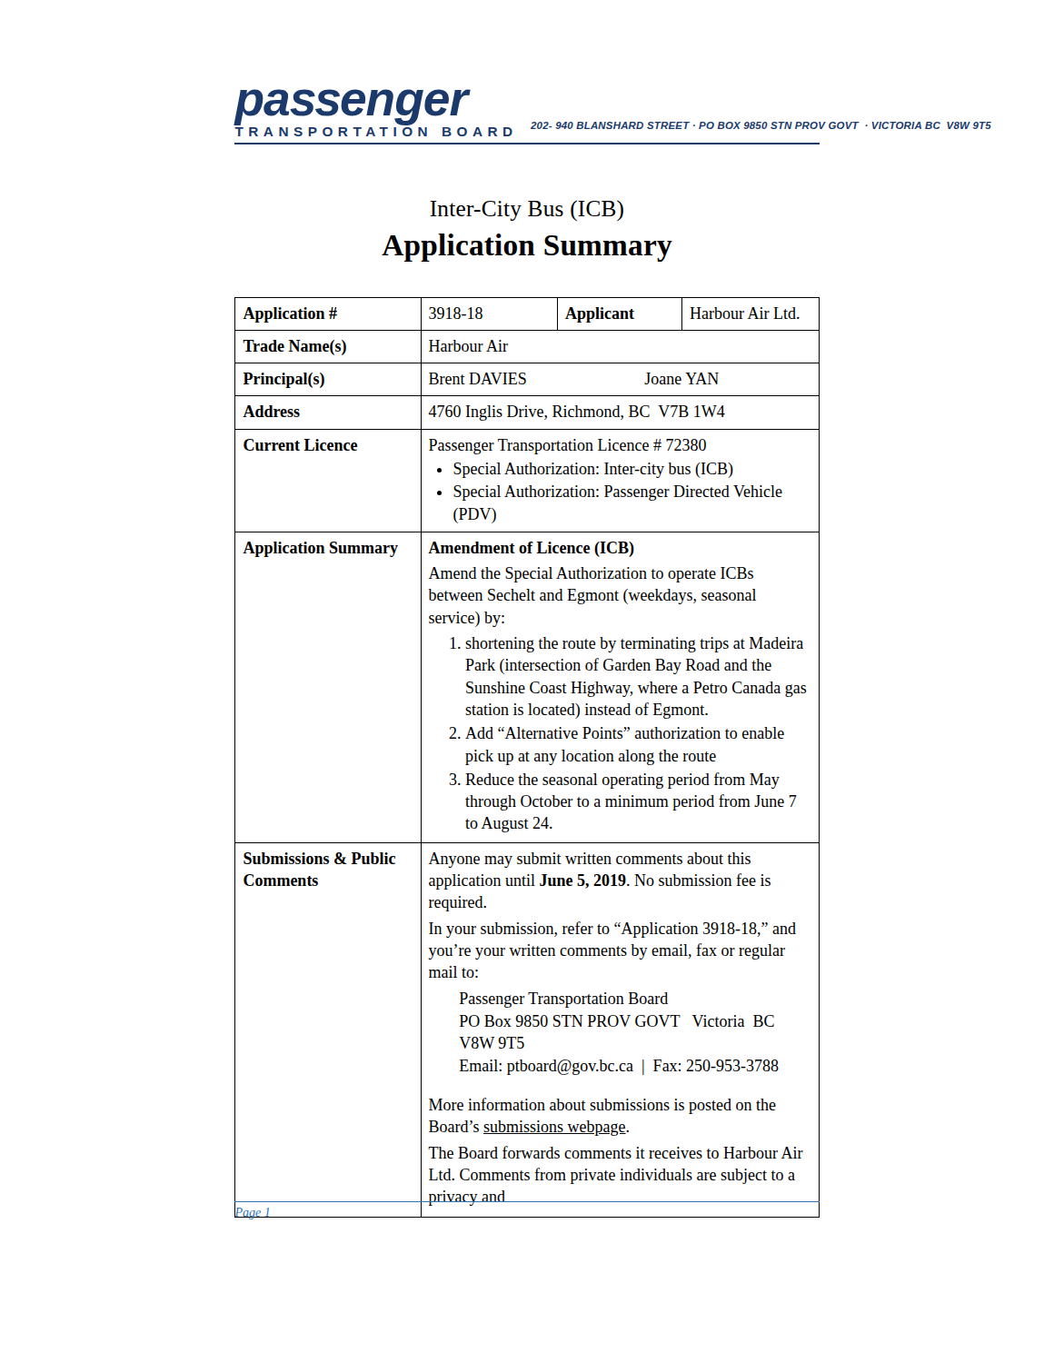passenger
TRANSPORTATION BOARD
202- 940 BLANSHARD STREET · PO BOX 9850 STN PROV GOVT · VICTORIA BC V8W 9T5
Inter-City Bus (ICB)
Application Summary
| Application # | 3918-18 | Applicant | Harbour Air Ltd. |
| Trade Name(s) | Harbour Air |
| Principal(s) | Brent DAVIES Joane YAN |
| Address | 4760 Inglis Drive, Richmond, BC V7B 1W4 |
| Current Licence | Passenger Transportation Licence # 72380 Special Authorization: Inter-city bus (ICB) Special Authorization: Passenger Directed Vehicle (PDV) |
| Application Summary | Amendment of Licence (ICB) Amend the Special Authorization to operate ICBs between Sechelt and Egmont (weekdays, seasonal service) by: shortening the route by terminating trips at Madeira Park (intersection of Garden Bay Road and the Sunshine Coast Highway, where a Petro Canada gas station is located) instead of Egmont. Add “Alternative Points” authorization to enable pick up at any location along the route Reduce the seasonal operating period from May through October to a minimum period from June 7 to August 24. |
| Submissions & Public Comments | Anyone may submit written comments about this application until June 5, 2019 . No submission fee is required. In your submission, refer to “Application 3918-18,” and you’re your written comments by email, fax or regular mail to: Passenger Transportation Board PO Box 9850 STN PROV GOVT Victoria BC V8W 9T5 Email: ptboard@gov.bc.ca / Fax: 250-953-3788 More information about submissions is posted on the Board’s submissions webpage . The Board forwards comments it receives to Harbour Air Ltd. Comments from private individuals are subject to a privacy and |
Page 1